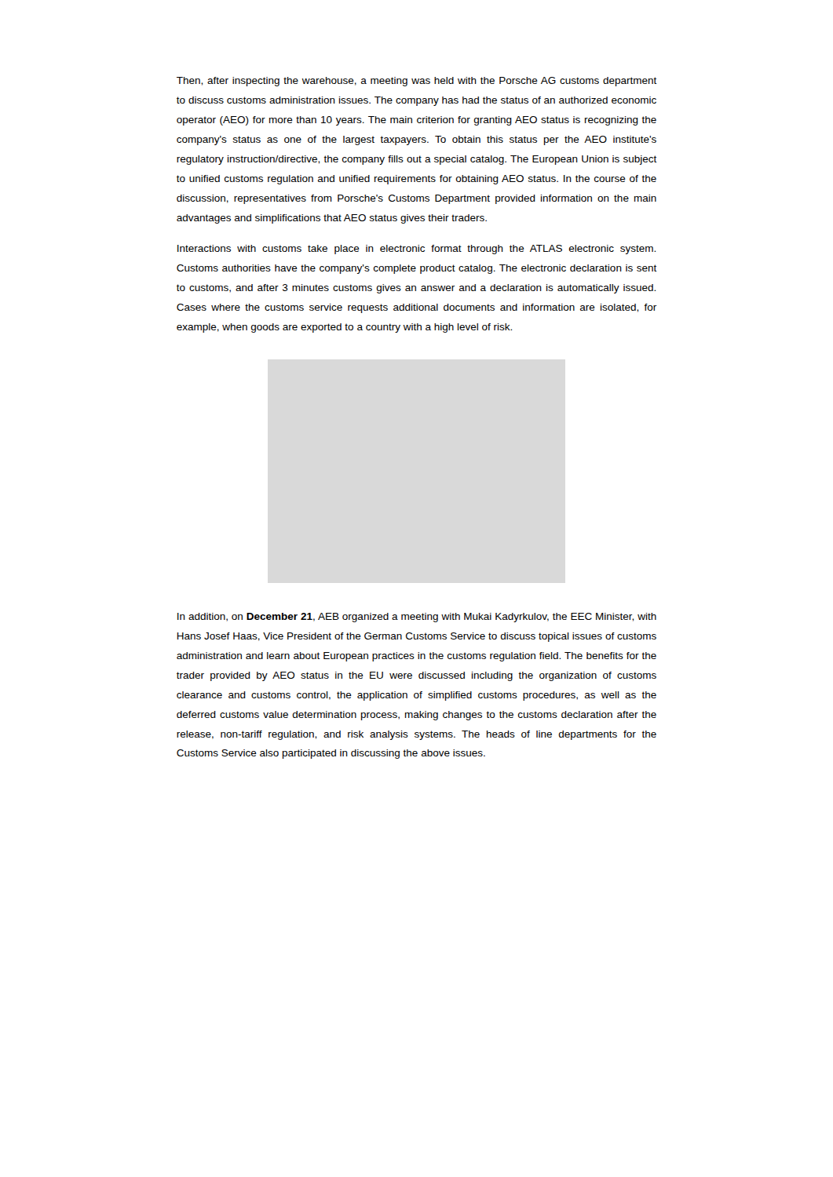Then, after inspecting the warehouse, a meeting was held with the Porsche AG customs department to discuss customs administration issues. The company has had the status of an authorized economic operator (AEO) for more than 10 years. The main criterion for granting AEO status is recognizing the company's status as one of the largest taxpayers. To obtain this status per the AEO institute's regulatory instruction/directive, the company fills out a special catalog. The European Union is subject to unified customs regulation and unified requirements for obtaining AEO status. In the course of the discussion, representatives from Porsche's Customs Department provided information on the main advantages and simplifications that AEO status gives their traders.
Interactions with customs take place in electronic format through the ATLAS electronic system. Customs authorities have the company's complete product catalog. The electronic declaration is sent to customs, and after 3 minutes customs gives an answer and a declaration is automatically issued. Cases where the customs service requests additional documents and information are isolated, for example, when goods are exported to a country with a high level of risk.
In addition, on December 21, AEB organized a meeting with Mukai Kadyrkulov, the EEC Minister, with Hans Josef Haas, Vice President of the German Customs Service to discuss topical issues of customs administration and learn about European practices in the customs regulation field. The benefits for the trader provided by AEO status in the EU were discussed including the organization of customs clearance and customs control, the application of simplified customs procedures, as well as the deferred customs value determination process, making changes to the customs declaration after the release, non-tariff regulation, and risk analysis systems. The heads of line departments for the Customs Service also participated in discussing the above issues.